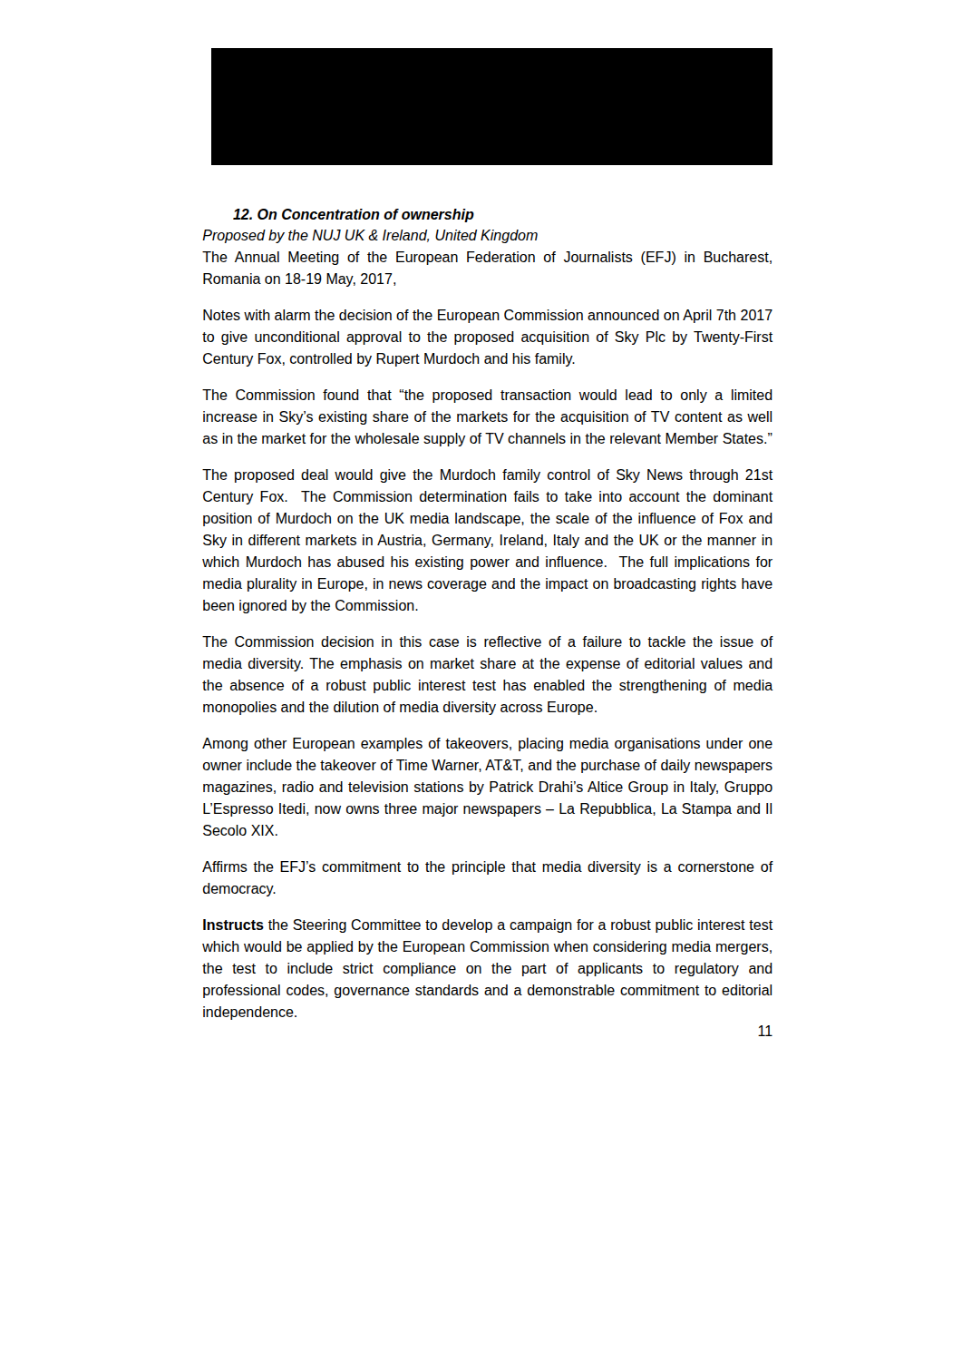12. On Concentration of ownership
Proposed by the NUJ UK & Ireland, United Kingdom
The Annual Meeting of the European Federation of Journalists (EFJ) in Bucharest, Romania on 18-19 May, 2017,
Notes with alarm the decision of the European Commission announced on April 7th 2017 to give unconditional approval to the proposed acquisition of Sky Plc by Twenty-First Century Fox, controlled by Rupert Murdoch and his family.
The Commission found that “the proposed transaction would lead to only a limited increase in Sky’s existing share of the markets for the acquisition of TV content as well as in the market for the wholesale supply of TV channels in the relevant Member States.”
The proposed deal would give the Murdoch family control of Sky News through 21st Century Fox. The Commission determination fails to take into account the dominant position of Murdoch on the UK media landscape, the scale of the influence of Fox and Sky in different markets in Austria, Germany, Ireland, Italy and the UK or the manner in which Murdoch has abused his existing power and influence. The full implications for media plurality in Europe, in news coverage and the impact on broadcasting rights have been ignored by the Commission.
The Commission decision in this case is reflective of a failure to tackle the issue of media diversity. The emphasis on market share at the expense of editorial values and the absence of a robust public interest test has enabled the strengthening of media monopolies and the dilution of media diversity across Europe.
Among other European examples of takeovers, placing media organisations under one owner include the takeover of Time Warner, AT&T, and the purchase of daily newspapers magazines, radio and television stations by Patrick Drahi’s Altice Group in Italy, Gruppo L’Espresso Itedi, now owns three major newspapers – La Repubblica, La Stampa and Il Secolo XIX.
Affirms the EFJ’s commitment to the principle that media diversity is a cornerstone of democracy.
Instructs the Steering Committee to develop a campaign for a robust public interest test which would be applied by the European Commission when considering media mergers, the test to include strict compliance on the part of applicants to regulatory and professional codes, governance standards and a demonstrable commitment to editorial independence.
11